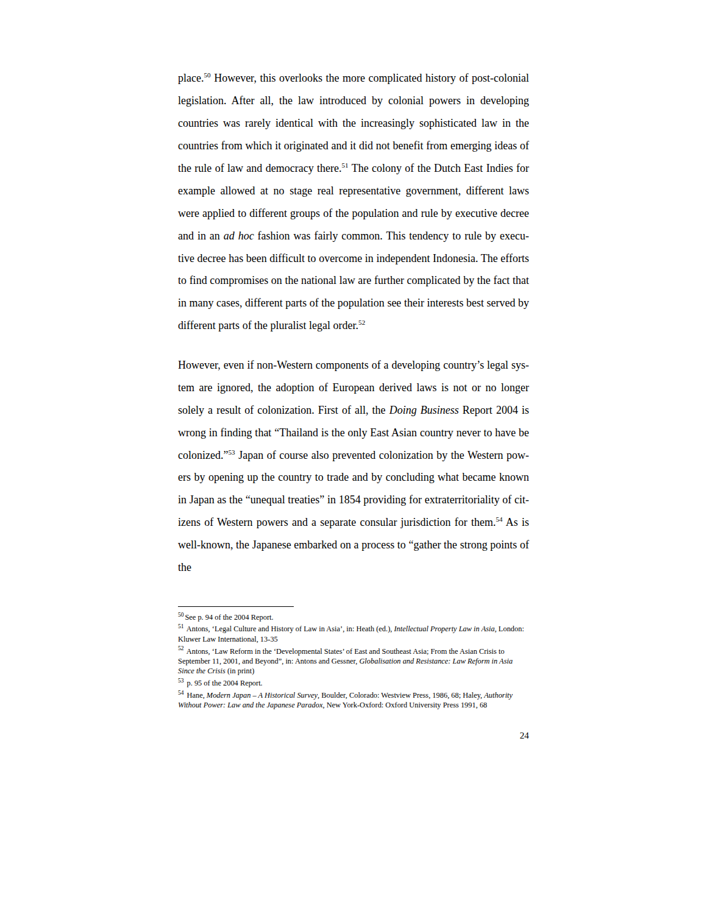place.50 However, this overlooks the more complicated history of post-colonial legislation. After all, the law introduced by colonial powers in developing countries was rarely identical with the increasingly sophisticated law in the countries from which it originated and it did not benefit from emerging ideas of the rule of law and democracy there.51 The colony of the Dutch East Indies for example allowed at no stage real representative government, different laws were applied to different groups of the population and rule by executive decree and in an ad hoc fashion was fairly common. This tendency to rule by executive decree has been difficult to overcome in independent Indonesia. The efforts to find compromises on the national law are further complicated by the fact that in many cases, different parts of the population see their interests best served by different parts of the pluralist legal order.52
However, even if non-Western components of a developing country’s legal system are ignored, the adoption of European derived laws is not or no longer solely a result of colonization. First of all, the Doing Business Report 2004 is wrong in finding that “Thailand is the only East Asian country never to have be colonized.”53 Japan of course also prevented colonization by the Western powers by opening up the country to trade and by concluding what became known in Japan as the “unequal treaties” in 1854 providing for extraterritoriality of citizens of Western powers and a separate consular jurisdiction for them.54 As is well-known, the Japanese embarked on a process to “gather the strong points of the
50See p. 94 of the 2004 Report.
51 Antons, ‘Legal Culture and History of Law in Asia’, in: Heath (ed.), Intellectual Property Law in Asia, London: Kluwer Law International, 13-35
52 Antons, ‘Law Reform in the ‘Developmental States’ of East and Southeast Asia; From the Asian Crisis to September 11, 2001, and Beyond”, in: Antons and Gessner, Globalisation and Resistance: Law Reform in Asia Since the Crisis (in print)
53 p. 95 of the 2004 Report.
54 Hane, Modern Japan – A Historical Survey, Boulder, Colorado: Westview Press, 1986, 68; Haley, Authority Without Power: Law and the Japanese Paradox, New York-Oxford: Oxford University Press 1991, 68
24